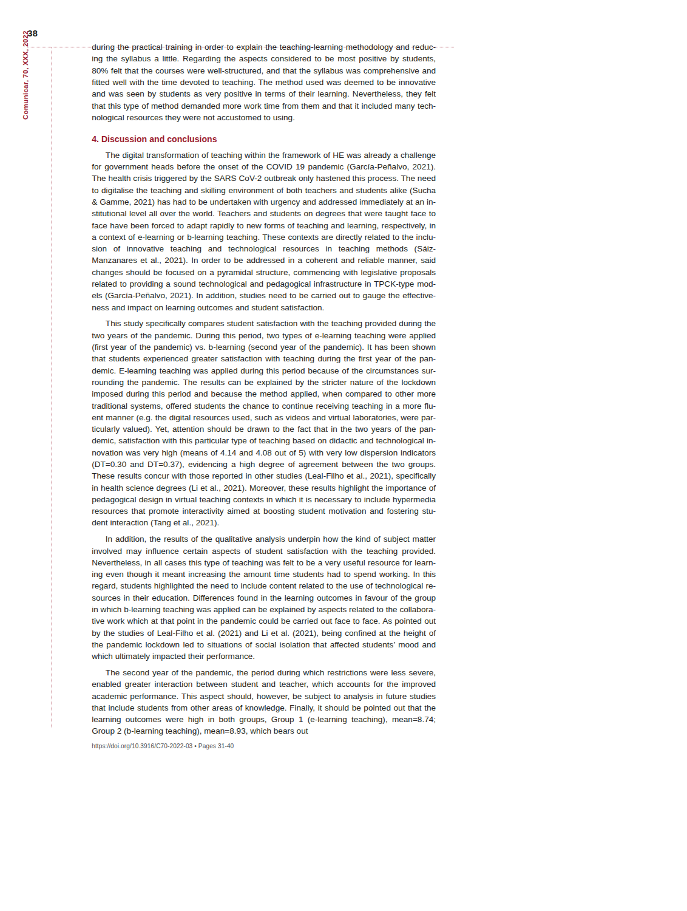38
Comunicar, 70, XXX, 2022
during the practical training in order to explain the teaching-learning methodology and reducing the syllabus a little. Regarding the aspects considered to be most positive by students, 80% felt that the courses were well-structured, and that the syllabus was comprehensive and fitted well with the time devoted to teaching. The method used was deemed to be innovative and was seen by students as very positive in terms of their learning. Nevertheless, they felt that this type of method demanded more work time from them and that it included many technological resources they were not accustomed to using.
4. Discussion and conclusions
The digital transformation of teaching within the framework of HE was already a challenge for government heads before the onset of the COVID 19 pandemic (García-Peñalvo, 2021). The health crisis triggered by the SARS CoV-2 outbreak only hastened this process. The need to digitalise the teaching and skilling environment of both teachers and students alike (Sucha & Gamme, 2021) has had to be undertaken with urgency and addressed immediately at an institutional level all over the world. Teachers and students on degrees that were taught face to face have been forced to adapt rapidly to new forms of teaching and learning, respectively, in a context of e-learning or b-learning teaching. These contexts are directly related to the inclusion of innovative teaching and technological resources in teaching methods (Sáiz-Manzanares et al., 2021). In order to be addressed in a coherent and reliable manner, said changes should be focused on a pyramidal structure, commencing with legislative proposals related to providing a sound technological and pedagogical infrastructure in TPCK-type models (García-Peñalvo, 2021). In addition, studies need to be carried out to gauge the effectiveness and impact on learning outcomes and student satisfaction.
This study specifically compares student satisfaction with the teaching provided during the two years of the pandemic. During this period, two types of e-learning teaching were applied (first year of the pandemic) vs. b-learning (second year of the pandemic). It has been shown that students experienced greater satisfaction with teaching during the first year of the pandemic. E-learning teaching was applied during this period because of the circumstances surrounding the pandemic. The results can be explained by the stricter nature of the lockdown imposed during this period and because the method applied, when compared to other more traditional systems, offered students the chance to continue receiving teaching in a more fluent manner (e.g. the digital resources used, such as videos and virtual laboratories, were particularly valued). Yet, attention should be drawn to the fact that in the two years of the pandemic, satisfaction with this particular type of teaching based on didactic and technological innovation was very high (means of 4.14 and 4.08 out of 5) with very low dispersion indicators (DT=0.30 and DT=0.37), evidencing a high degree of agreement between the two groups. These results concur with those reported in other studies (Leal-Filho et al., 2021), specifically in health science degrees (Li et al., 2021). Moreover, these results highlight the importance of pedagogical design in virtual teaching contexts in which it is necessary to include hypermedia resources that promote interactivity aimed at boosting student motivation and fostering student interaction (Tang et al., 2021).
In addition, the results of the qualitative analysis underpin how the kind of subject matter involved may influence certain aspects of student satisfaction with the teaching provided. Nevertheless, in all cases this type of teaching was felt to be a very useful resource for learning even though it meant increasing the amount time students had to spend working. In this regard, students highlighted the need to include content related to the use of technological resources in their education. Differences found in the learning outcomes in favour of the group in which b-learning teaching was applied can be explained by aspects related to the collaborative work which at that point in the pandemic could be carried out face to face. As pointed out by the studies of Leal-Filho et al. (2021) and Li et al. (2021), being confined at the height of the pandemic lockdown led to situations of social isolation that affected students’ mood and which ultimately impacted their performance.
The second year of the pandemic, the period during which restrictions were less severe, enabled greater interaction between student and teacher, which accounts for the improved academic performance. This aspect should, however, be subject to analysis in future studies that include students from other areas of knowledge. Finally, it should be pointed out that the learning outcomes were high in both groups, Group 1 (e-learning teaching), mean=8.74; Group 2 (b-learning teaching), mean=8.93, which bears out
https://doi.org/10.3916/C70-2022-03 • Pages 31-40